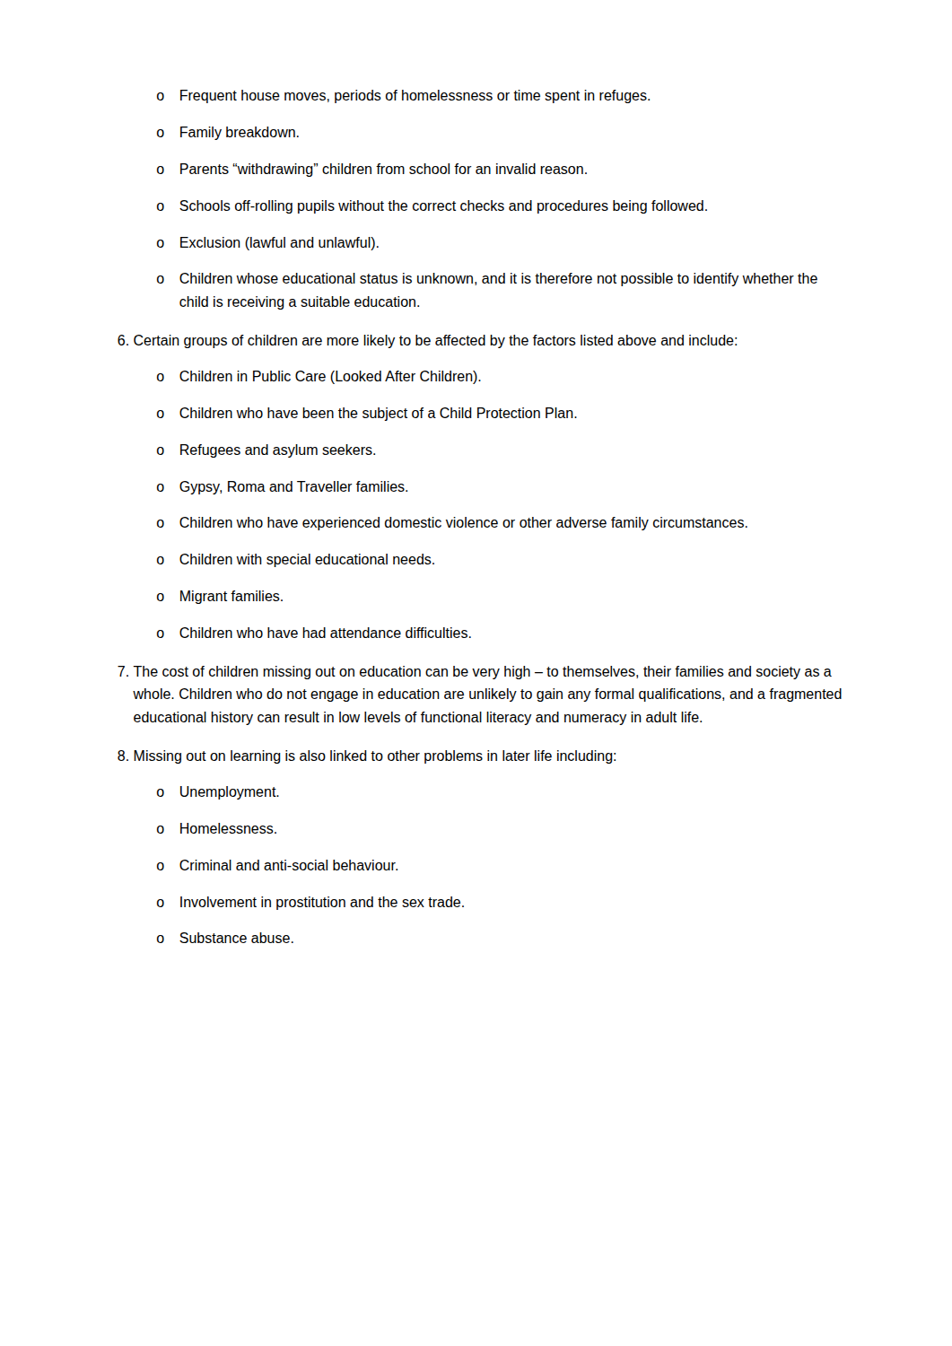Frequent house moves, periods of homelessness or time spent in refuges.
Family breakdown.
Parents “withdrawing” children from school for an invalid reason.
Schools off-rolling pupils without the correct checks and procedures being followed.
Exclusion (lawful and unlawful).
Children whose educational status is unknown, and it is therefore not possible to identify whether the child is receiving a suitable education.
Certain groups of children are more likely to be affected by the factors listed above and include:
Children in Public Care (Looked After Children).
Children who have been the subject of a Child Protection Plan.
Refugees and asylum seekers.
Gypsy, Roma and Traveller families.
Children who have experienced domestic violence or other adverse family circumstances.
Children with special educational needs.
Migrant families.
Children who have had attendance difficulties.
The cost of children missing out on education can be very high – to themselves, their families and society as a whole. Children who do not engage in education are unlikely to gain any formal qualifications, and a fragmented educational history can result in low levels of functional literacy and numeracy in adult life.
Missing out on learning is also linked to other problems in later life including:
Unemployment.
Homelessness.
Criminal and anti-social behaviour.
Involvement in prostitution and the sex trade.
Substance abuse.